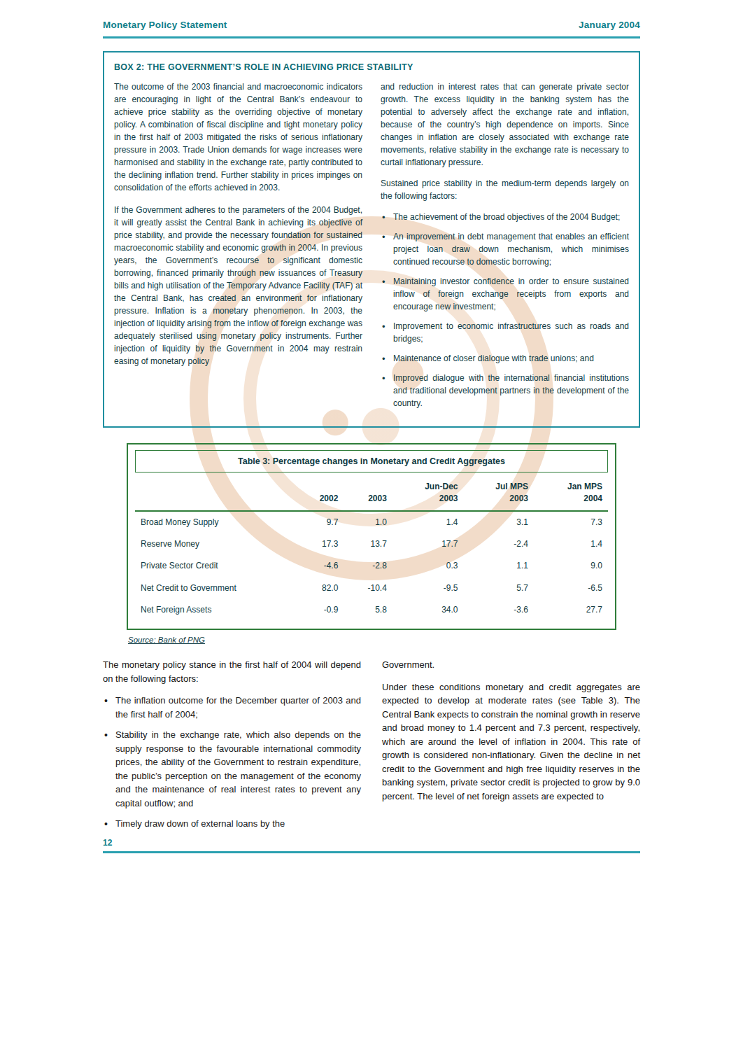Monetary Policy Statement
January 2004
BOX 2: THE GOVERNMENT’S ROLE IN ACHIEVING PRICE STABILITY
The outcome of the 2003 financial and macroeconomic indicators are encouraging in light of the Central Bank’s endeavour to achieve price stability as the overriding objective of monetary policy. A combination of fiscal discipline and tight monetary policy in the first half of 2003 mitigated the risks of serious inflationary pressure in 2003. Trade Union demands for wage increases were harmonised and stability in the exchange rate, partly contributed to the declining inflation trend. Further stability in prices impinges on consolidation of the efforts achieved in 2003.
If the Government adheres to the parameters of the 2004 Budget, it will greatly assist the Central Bank in achieving its objective of price stability, and provide the necessary foundation for sustained macroeconomic stability and economic growth in 2004. In previous years, the Government’s recourse to significant domestic borrowing, financed primarily through new issuances of Treasury bills and high utilisation of the Temporary Advance Facility (TAF) at the Central Bank, has created an environment for inflationary pressure. Inflation is a monetary phenomenon. In 2003, the injection of liquidity arising from the inflow of foreign exchange was adequately sterilised using monetary policy instruments. Further injection of liquidity by the Government in 2004 may restrain easing of monetary policy
and reduction in interest rates that can generate private sector growth. The excess liquidity in the banking system has the potential to adversely affect the exchange rate and inflation, because of the country’s high dependence on imports. Since changes in inflation are closely associated with exchange rate movements, relative stability in the exchange rate is necessary to curtail inflationary pressure.
Sustained price stability in the medium-term depends largely on the following factors:
The achievement of the broad objectives of the 2004 Budget;
An improvement in debt management that enables an efficient project loan draw down mechanism, which minimises continued recourse to domestic borrowing;
Maintaining investor confidence in order to ensure sustained inflow of foreign exchange receipts from exports and encourage new investment;
Improvement to economic infrastructures such as roads and bridges;
Maintenance of closer dialogue with trade unions; and
Improved dialogue with the international financial institutions and traditional development partners in the development of the country.
Table 3: Percentage changes in Monetary and Credit Aggregates
| | 2002 | 2003 | Jun-Dec 2003 | Jul MPS 2003 | Jan MPS 2004 |
| --- | --- | --- | --- | --- | --- |
| Broad Money Supply | 9.7 | 1.0 | 1.4 | 3.1 | 7.3 |
| Reserve Money | 17.3 | 13.7 | 17.7 | -2.4 | 1.4 |
| Private Sector Credit | -4.6 | -2.8 | 0.3 | 1.1 | 9.0 |
| Net Credit to Government | 82.0 | -10.4 | -9.5 | 5.7 | -6.5 |
| Net Foreign Assets | -0.9 | 5.8 | 34.0 | -3.6 | 27.7 |
Source: Bank of PNG
The monetary policy stance in the first half of 2004 will depend on the following factors:
The inflation outcome for the December quarter of 2003 and the first half of 2004;
Stability in the exchange rate, which also depends on the supply response to the favourable international commodity prices, the ability of the Government to restrain expenditure, the public’s perception on the management of the economy and the maintenance of real interest rates to prevent any capital outflow; and
Timely draw down of external loans by the
Government.
Under these conditions monetary and credit aggregates are expected to develop at moderate rates (see Table 3). The Central Bank expects to constrain the nominal growth in reserve and broad money to 1.4 percent and 7.3 percent, respectively, which are around the level of inflation in 2004. This rate of growth is considered non-inflationary. Given the decline in net credit to the Government and high free liquidity reserves in the banking system, private sector credit is projected to grow by 9.0 percent. The level of net foreign assets are expected to
12